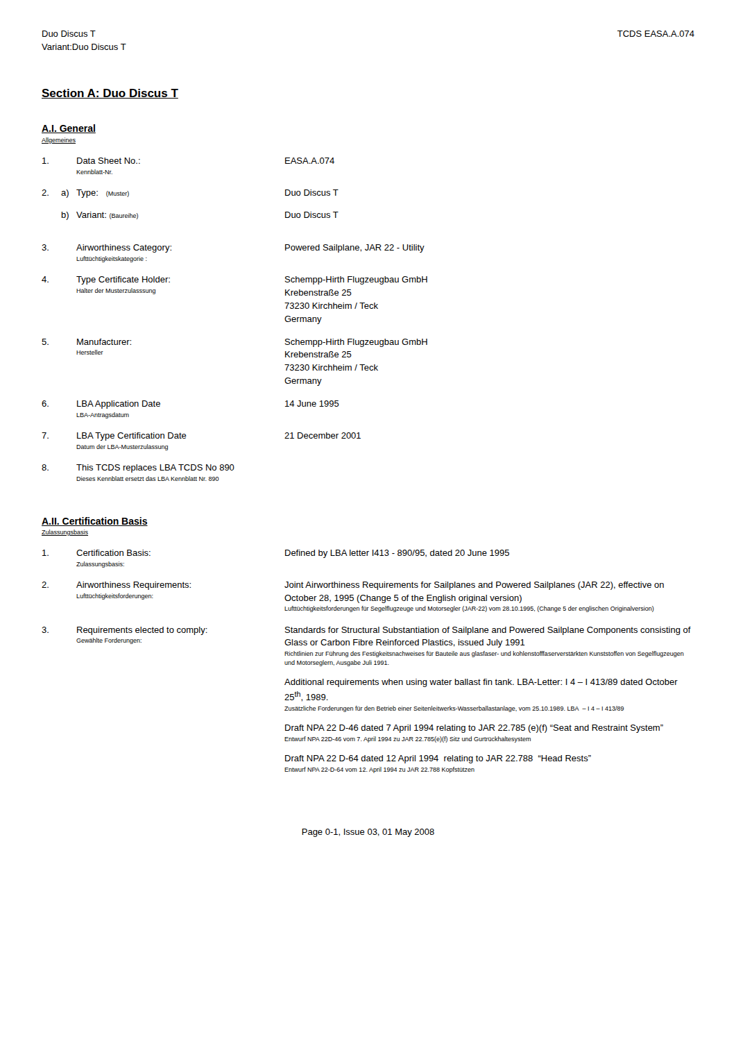Duo Discus T
Variant:Duo Discus T
TCDS EASA.A.074
Section A: Duo Discus T
A.I. GeneralAllgemeines
| 1. | | Data Sheet No.: Kennblatt-Nr. | EASA.A.074 |
| 2. | a) | Type: (Muster) | Duo Discus T |
| | b) | Variant: (Baureihe) | Duo Discus T |
| 3. | | Airworthiness Category: Lufttüchtigkeitskategorie : | Powered Sailplane, JAR 22 - Utility |
| 4. | | Type Certificate Holder: Halter der Musterzulasssung | Schempp-Hirth Flugzeugbau GmbH Krebenstraße 25 73230 Kirchheim / Teck Germany |
| 5. | | Manufacturer: Hersteller | Schempp-Hirth Flugzeugbau GmbH Krebenstraße 25 73230 Kirchheim / Teck Germany |
| 6. | | LBA Application Date LBA-Antragsdatum | 14 June 1995 |
| 7. | | LBA Type Certification Date Datum der LBA-Musterzulassung | 21 December 2001 |
| 8. | | This TCDS replaces LBA TCDS No 890 Dieses Kennblatt ersetzt das LBA Kennblatt Nr. 890 |
A.II. Certification BasisZulassungsbasis
| 1. | | Certification Basis: Zulassungsbasis: | Defined by LBA letter I413 - 890/95, dated 20 June 1995 |
| 2. | | Airworthiness Requirements: Lufttüchtigkeitsforderungen: | Joint Airworthiness Requirements for Sailplanes and Powered Sailplanes (JAR 22), effective on October 28, 1995 (Change 5 of the English original version) Lufttüchtigkeitsforderungen für Segelflugzeuge und Motorsegler (JAR-22) vom 28.10.1995, (Change 5 der englischen Originalversion) |
| 3. | | Requirements elected to comply: Gewählte Forderungen: | Standards for Structural Substantiation of Sailplane and Powered Sailplane Components consisting of Glass or Carbon Fibre Reinforced Plastics, issued July 1991 Richtlinien zur Führung des Festigkeitsnachweises für Bauteile aus glasfaser- und kohlenstofffaserverstärkten Kunststoffen von Segelflugzeugen und Motorseglern, Ausgabe Juli 1991. Additional requirements when using water ballast fin tank. LBA-Letter: I 4 – I 413/89 dated October 25 th , 1989. Zusätzliche Forderungen für den Betrieb einer Seitenleitwerks-Wasserballastanlage, vom 25.10.1989. LBA – I 4 – I 413/89 Draft NPA 22 D-46 dated 7 April 1994 relating to JAR 22.785 (e)(f) “Seat and Restraint System” Entwurf NPA 22D-46 vom 7. April 1994 zu JAR 22.785(e)(f) Sitz und Gurtrückhaltesystem Draft NPA 22 D-64 dated 12 April 1994 relating to JAR 22.788 “Head Rests” Entwurf NPA 22-D-64 vom 12. April 1994 zu JAR 22.788 Kopfstützen |
Page 0-1, Issue 03, 01 May 2008